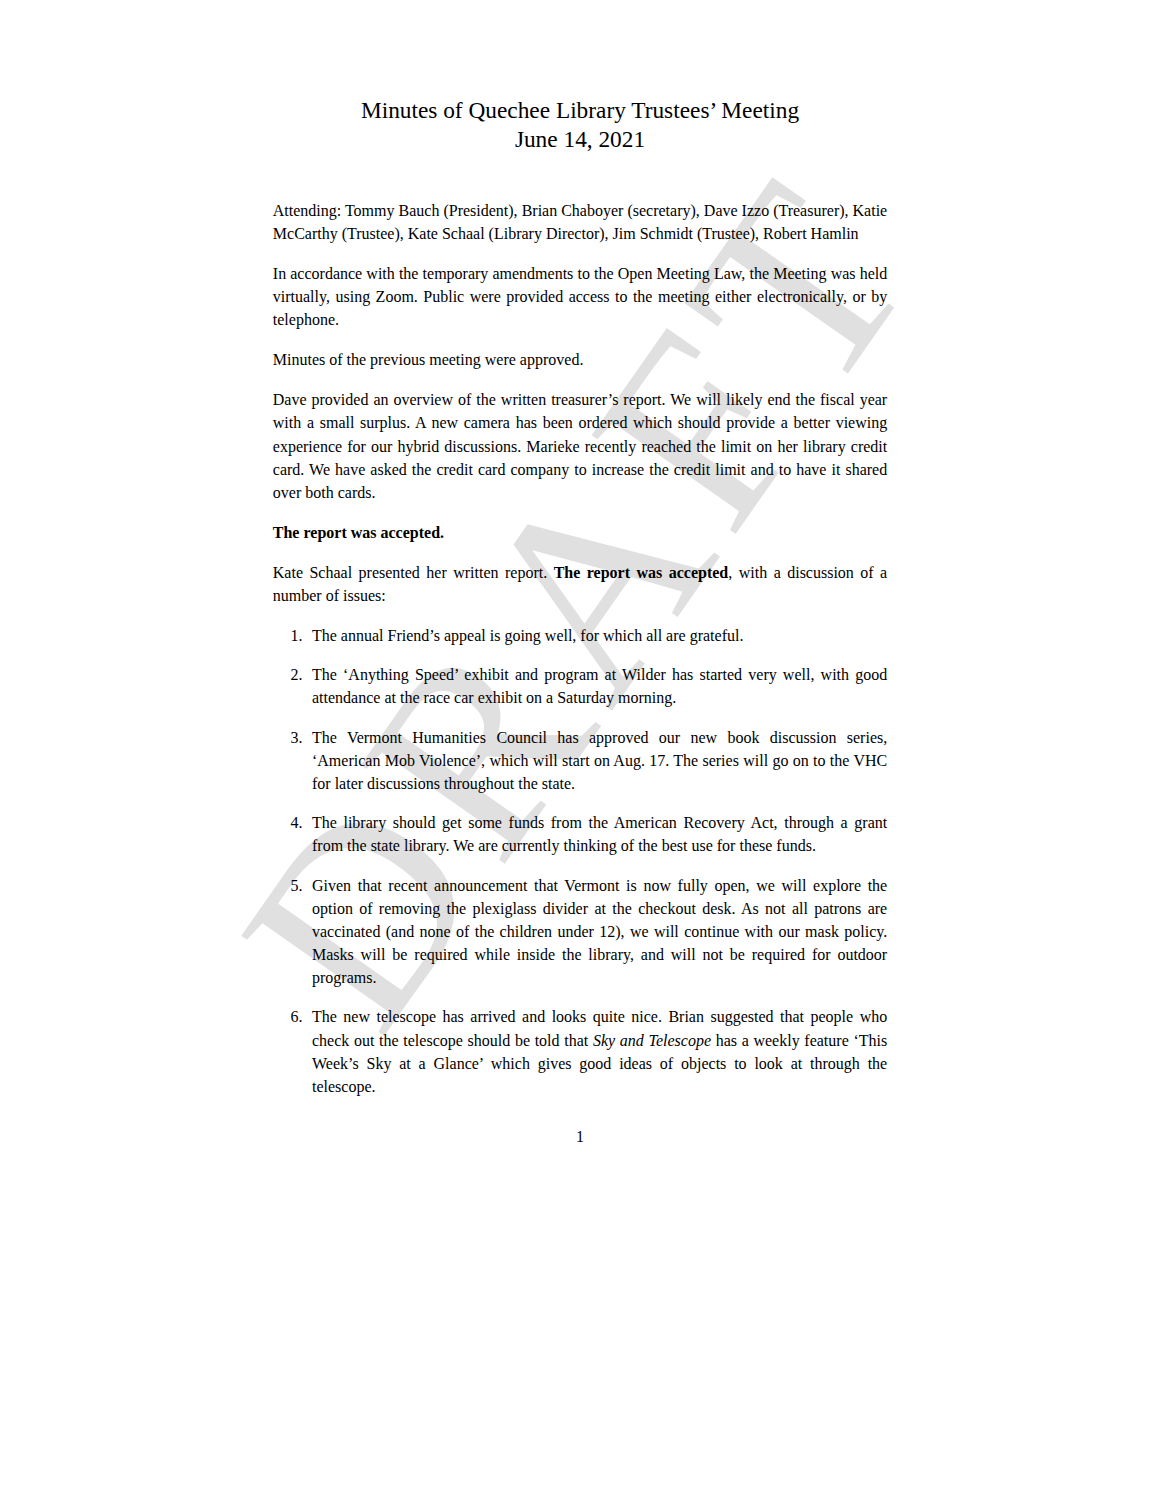DRAFT
Minutes of Quechee Library Trustees’ MeetingJune 14, 2021
Attending: Tommy Bauch (President), Brian Chaboyer (secretary), Dave Izzo (Treasurer), Katie McCarthy (Trustee), Kate Schaal (Library Director), Jim Schmidt (Trustee), Robert Hamlin
In accordance with the temporary amendments to the Open Meeting Law, the Meeting was held virtually, using Zoom. Public were provided access to the meeting either electronically, or by telephone.
Minutes of the previous meeting were approved.
Dave provided an overview of the written treasurer’s report. We will likely end the fiscal year with a small surplus. A new camera has been ordered which should provide a better viewing experience for our hybrid discussions. Marieke recently reached the limit on her library credit card. We have asked the credit card company to increase the credit limit and to have it shared over both cards.
The report was accepted.
Kate Schaal presented her written report. The report was accepted, with a discussion of a number of issues:
The annual Friend’s appeal is going well, for which all are grateful.
The ‘Anything Speed’ exhibit and program at Wilder has started very well, with good attendance at the race car exhibit on a Saturday morning.
The Vermont Humanities Council has approved our new book discussion series, ‘American Mob Violence’, which will start on Aug. 17. The series will go on to the VHC for later discussions throughout the state.
The library should get some funds from the American Recovery Act, through a grant from the state library. We are currently thinking of the best use for these funds.
Given that recent announcement that Vermont is now fully open, we will explore the option of removing the plexiglass divider at the checkout desk. As not all patrons are vaccinated (and none of the children under 12), we will continue with our mask policy. Masks will be required while inside the library, and will not be required for outdoor programs.
The new telescope has arrived and looks quite nice. Brian suggested that people who check out the telescope should be told that Sky and Telescope has a weekly feature ‘This Week’s Sky at a Glance’ which gives good ideas of objects to look at through the telescope.
1